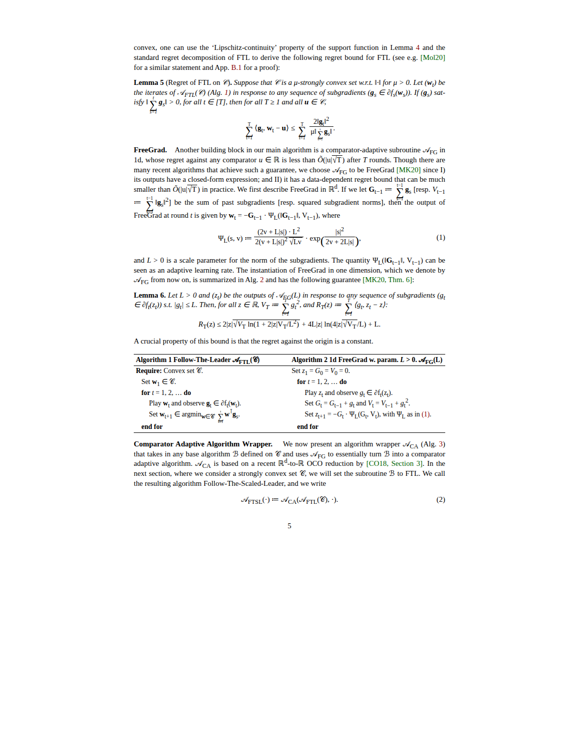convex, one can use the ‘Lipschitz-continuity’ property of the support function in Lemma 4 and the standard regret decomposition of FTL to derive the following regret bound for FTL (see e.g. [Mol20] for a similar statement and App. B.1 for a proof):
Lemma 5 (Regret of FTL on 𝒞). Suppose that 𝒞 is a μ-strongly convex set w.r.t. ‖·‖ for μ > 0. Let (wt) be the iterates of 𝒜FTL(𝒞) (Alg. 1) in response to any sequence of subgradients (gs ∈ ∂fs(ws)). If (gs) satisfy ‖∑ts=1 gs‖ > 0, for all t ∈ [T], then for all T ≥ 1 and all u ∈ 𝒞,
∑Tt=1⟨gt, wt − u⟩ ≤ ∑Tt=1 2‖gt‖2 μ‖∑ts=1 gs‖.
FreeGrad. Another building block in our main algorithm is a comparator-adaptive subroutine 𝒜FG in 1d, whose regret against any comparator u ∈ ℝ is less than Õ(|u|√T) after T rounds. Though there are many recent algorithms that achieve such a guarantee, we choose 𝒜FG to be FreeGrad [MK20] since I) its outputs have a closed-form expression; and II) it has a data-dependent regret bound that can be much smaller than Õ(|u|√T) in practice. We first describe FreeGrad in ℝd. If we let Gt−1 ≔ ∑t−1 s=1 gs [resp. Vt−1 ≔ ∑t−1 s=1‖gs‖2] be the sum of past subgradients [resp. squared subgradient norms], then the output of FreeGrad at round t is given by wt = −Gt−1 · ΨL(‖Gt−1‖, Vt−1), where
ΨL(s, v) ≔ (2v + L|s|) · L22(v + L|s|)2 √Lv · exp(|s|22v + 2L|s|), (1)
and L > 0 is a scale parameter for the norm of the subgradients. The quantity ΨL(‖Gt−1‖, Vt−1) can be seen as an adaptive learning rate. The instantiation of FreeGrad in one dimension, which we denote by 𝒜FG from now on, is summarized in Alg. 2 and has the following guarantee [MK20, Thm. 6]:
Lemma 6. Let L > 0 and (zt) be the outputs of 𝒜FG(L) in response to any sequence of subgradients (gt ∈ ∂ft(zt)) s.t. |gt| ≤ L. Then, for all z ∈ ℝ, VT ≔ ∑Tt=1gt2, and RT(z) ≔ ∑Tt=1⟨gt, zt − z⟩:
RT(z) ≤ 2|z|√VT ln(1 + 2|z|VT/L2) + 4L|z| ln(4|z|√VT/L) + L.
A crucial property of this bound is that the regret against the origin is a constant.
| Algorithm 1 Follow-The-Leader 𝒜 FTL (𝒞) | Algorithm 2 1d FreeGrad w. param. L > 0. 𝒜 FG (L) |
| Require: Convex set 𝒞. | Set z 1 = G 0 = V 0 = 0. |
| Set w 1 ∈ 𝒞. | for t = 1, 2, … do |
| for t = 1, 2, … do | Play z t and observe g t ∈ ∂f t (z t ). |
| Play w t and observe g t ∈ ∂f t ( w t ). | Set G t = G t−1 + g t and V t = V t−1 + g t 2 . |
| Set w t+1 ∈ argmin w ∈𝒞 ∑ t s=1 w ⊺ g s . | Set z t+1 = − G t · Ψ L (G t , V t ), with Ψ L as in (1) . |
| end for | end for |
Comparator Adaptive Algorithm Wrapper. We now present an algorithm wrapper 𝒜CA (Alg. 3) that takes in any base algorithm ℬ defined on 𝒞 and uses 𝒜FG to essentially turn ℬ into a comparator adaptive algorithm. 𝒜CA is based on a recent ℝd-to-ℝ OCO reduction by [CO18, Section 3]. In the next section, where we consider a strongly convex set 𝒞, we will set the subroutine ℬ to FTL. We call the resulting algorithm Follow-The-Scaled-Leader, and we write
𝒜FTSL(·) ≔ 𝒜CA(𝒜FTL(𝒞), ·). (2)
5